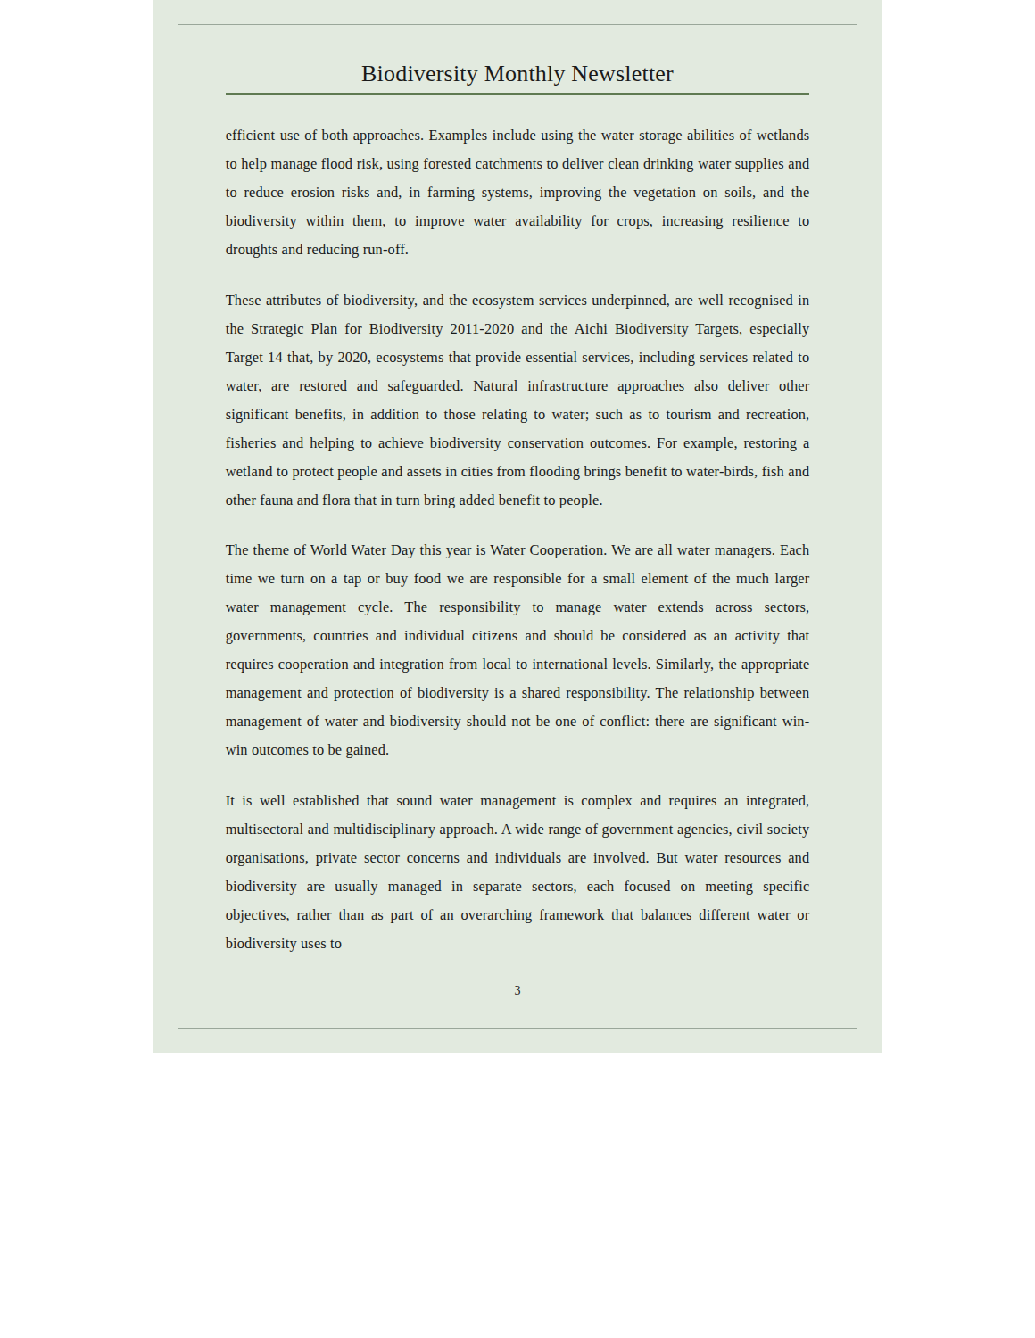Biodiversity Monthly Newsletter
efficient use of both approaches. Examples include using the water storage abilities of wetlands to help manage flood risk, using forested catchments to deliver clean drinking water supplies and to reduce erosion risks and, in farming systems, improving the vegetation on soils, and the biodiversity within them, to improve water availability for crops, increasing resilience to droughts and reducing run-off.
These attributes of biodiversity, and the ecosystem services underpinned, are well recognised in the Strategic Plan for Biodiversity 2011-2020 and the Aichi Biodiversity Targets, especially Target 14 that, by 2020, ecosystems that provide essential services, including services related to water, are restored and safeguarded. Natural infrastructure approaches also deliver other significant benefits, in addition to those relating to water; such as to tourism and recreation, fisheries and helping to achieve biodiversity conservation outcomes. For example, restoring a wetland to protect people and assets in cities from flooding brings benefit to water-birds, fish and other fauna and flora that in turn bring added benefit to people.
The theme of World Water Day this year is Water Cooperation. We are all water managers. Each time we turn on a tap or buy food we are responsible for a small element of the much larger water management cycle. The responsibility to manage water extends across sectors, governments, countries and individual citizens and should be considered as an activity that requires cooperation and integration from local to international levels. Similarly, the appropriate management and protection of biodiversity is a shared responsibility. The relationship between management of water and biodiversity should not be one of conflict: there are significant win-win outcomes to be gained.
It is well established that sound water management is complex and requires an integrated, multisectoral and multidisciplinary approach. A wide range of government agencies, civil society organisations, private sector concerns and individuals are involved. But water resources and biodiversity are usually managed in separate sectors, each focused on meeting specific objectives, rather than as part of an overarching framework that balances different water or biodiversity uses to
3